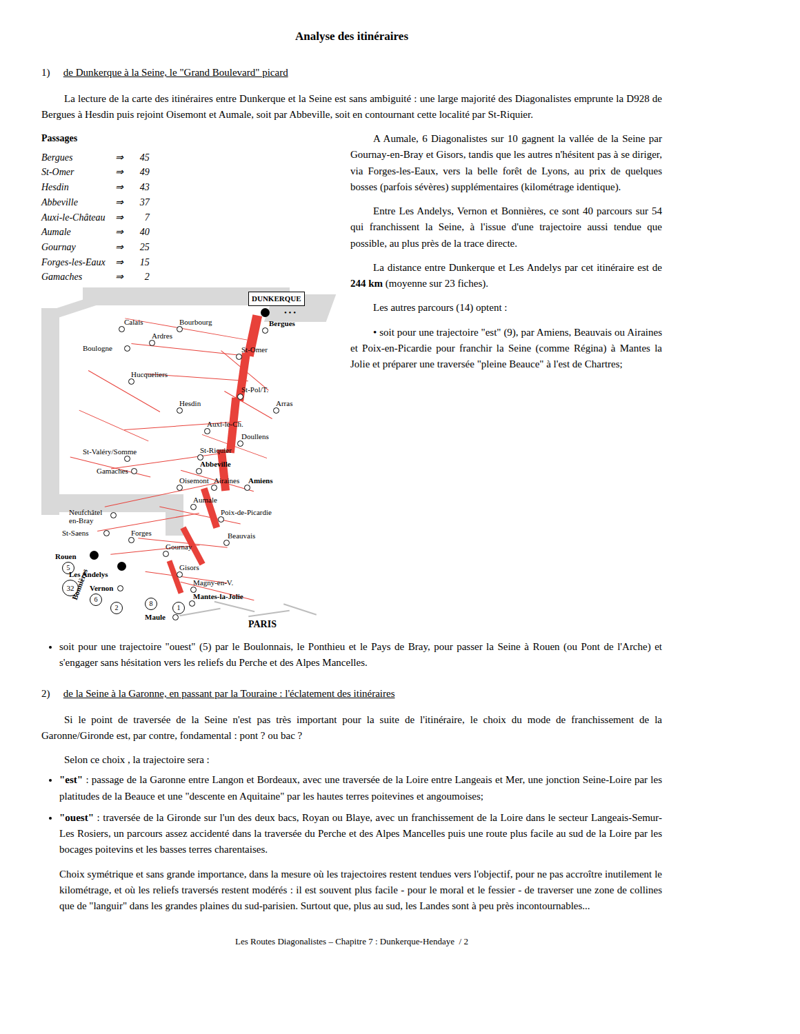Analyse des itinéraires
1) de Dunkerque à la Seine, le "Grand Boulevard" picard
La lecture de la carte des itinéraires entre Dunkerque et la Seine est sans ambiguité : une large majorité des Diagonalistes emprunte la D928 de Bergues à Hesdin puis rejoint Oisemont et Aumale, soit par Abbeville, soit en contournant cette localité par St-Riquier.
Passages
| Bergues | ⇒ | 45 |
| St-Omer | ⇒ | 49 |
| Hesdin | ⇒ | 43 |
| Abbeville | ⇒ | 37 |
| Auxi-le-Château | ⇒ | 7 |
| Aumale | ⇒ | 40 |
| Gournay | ⇒ | 25 |
| Forges-les-Eaux | ⇒ | 15 |
| Gamaches | ⇒ | 2 |
DUNKERQUE
• • •
Calais
Bourbourg
Bergues
Ardres
Boulogne
St-Omer
Hucqueliers
St-Pol/T.
Hesdin
Arras
Auxi-le-Ch.
Doullens
St-Valéry/Somme
St-Riquier
Abbeville
Gamaches
Oisemont
Airaines
Amiens
Aumale
Poix-de-Picardie
Neufchâtel
en-Bray
St-Saens
Forges
Beauvais
Gournay
Rouen
5
Les Andelys
Gisors
32
Vernon
Magny-en-V.
6
Bonnières
2
8
1
Mantes-la-Jolie
Maule
PARIS
A Aumale, 6 Diagonalistes sur 10 gagnent la vallée de la Seine par Gournay-en-Bray et Gisors, tandis que les autres n'hésitent pas à se diriger, via Forges-les-Eaux, vers la belle forêt de Lyons, au prix de quelques bosses (parfois sévères) supplémentaires (kilométrage identique).
Entre Les Andelys, Vernon et Bonnières, ce sont 40 parcours sur 54 qui franchissent la Seine, à l'issue d'une trajectoire aussi tendue que possible, au plus près de la trace directe.
La distance entre Dunkerque et Les Andelys par cet itinéraire est de 244 km (moyenne sur 23 fiches).
Les autres parcours (14) optent :
• soit pour une trajectoire "est" (9), par Amiens, Beauvais ou Airaines et Poix-en-Picardie pour franchir la Seine (comme Régina) à Mantes la Jolie et préparer une traversée "pleine Beauce" à l'est de Chartres;
soit pour une trajectoire "ouest" (5) par le Boulonnais, le Ponthieu et le Pays de Bray, pour passer la Seine à Rouen (ou Pont de l'Arche) et s'engager sans hésitation vers les reliefs du Perche et des Alpes Mancelles.
2) de la Seine à la Garonne, en passant par la Touraine : l'éclatement des itinéraires
Si le point de traversée de la Seine n'est pas très important pour la suite de l'itinéraire, le choix du mode de franchissement de la Garonne/Gironde est, par contre, fondamental : pont ? ou bac ?
Selon ce choix , la trajectoire sera :
"est" : passage de la Garonne entre Langon et Bordeaux, avec une traversée de la Loire entre Langeais et Mer, une jonction Seine-Loire par les platitudes de la Beauce et une "descente en Aquitaine" par les hautes terres poitevines et angoumoises;
"ouest" : traversée de la Gironde sur l'un des deux bacs, Royan ou Blaye, avec un franchissement de la Loire dans le secteur Langeais-Semur-Les Rosiers, un parcours assez accidenté dans la traversée du Perche et des Alpes Mancelles puis une route plus facile au sud de la Loire par les bocages poitevins et les basses terres charentaises.
Choix symétrique et sans grande importance, dans la mesure où les trajectoires restent tendues vers l'objectif, pour ne pas accroître inutilement le kilométrage, et où les reliefs traversés restent modérés : il est souvent plus facile - pour le moral et le fessier - de traverser une zone de collines que de "languir" dans les grandes plaines du sud-parisien. Surtout que, plus au sud, les Landes sont à peu près incontournables...
Les Routes Diagonalistes – Chapitre 7 : Dunkerque-Hendaye / 2